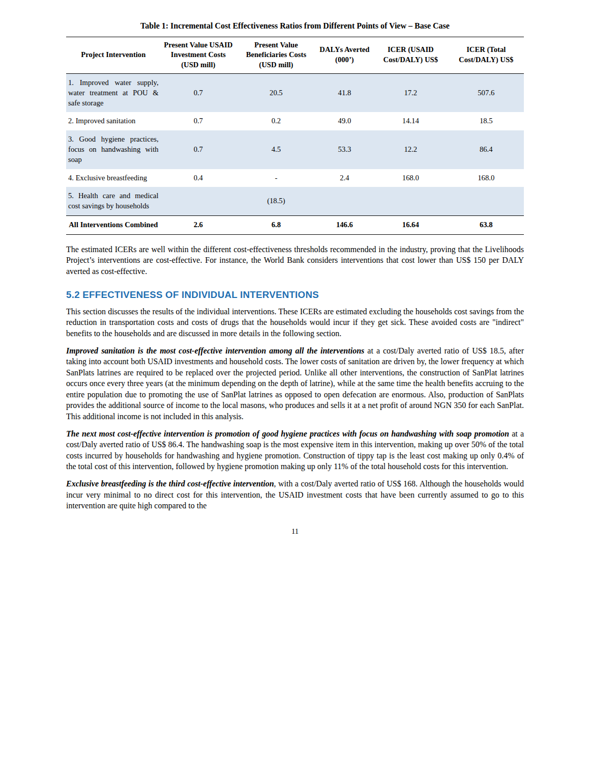Table 1: Incremental Cost Effectiveness Ratios from Different Points of View – Base Case
| Project Intervention | Present Value USAID Investment Costs (USD mill) | Present Value Beneficiaries Costs (USD mill) | DALYs Averted (000’) | ICER (USAID Cost/DALY) US$ | ICER (Total Cost/DALY) US$ |
| --- | --- | --- | --- | --- | --- |
| 1. Improved water supply, water treatment at POU & safe storage | 0.7 | 20.5 | 41.8 | 17.2 | 507.6 |
| 2. Improved sanitation | 0.7 | 0.2 | 49.0 | 14.14 | 18.5 |
| 3. Good hygiene practices, focus on handwashing with soap | 0.7 | 4.5 | 53.3 | 12.2 | 86.4 |
| 4. Exclusive breastfeeding | 0.4 | - | 2.4 | 168.0 | 168.0 |
| 5. Health care and medical cost savings by households | | (18.5) | | | |
| All Interventions Combined | 2.6 | 6.8 | 146.6 | 16.64 | 63.8 |
The estimated ICERs are well within the different cost-effectiveness thresholds recommended in the industry, proving that the Livelihoods Project’s interventions are cost-effective. For instance, the World Bank considers interventions that cost lower than US$ 150 per DALY averted as cost-effective.
5.2 EFFECTIVENESS OF INDIVIDUAL INTERVENTIONS
This section discusses the results of the individual interventions. These ICERs are estimated excluding the households cost savings from the reduction in transportation costs and costs of drugs that the households would incur if they get sick. These avoided costs are "indirect" benefits to the households and are discussed in more details in the following section.
Improved sanitation is the most cost-effective intervention among all the interventions at a cost/Daly averted ratio of US$ 18.5, after taking into account both USAID investments and household costs. The lower costs of sanitation are driven by, the lower frequency at which SanPlats latrines are required to be replaced over the projected period. Unlike all other interventions, the construction of SanPlat latrines occurs once every three years (at the minimum depending on the depth of latrine), while at the same time the health benefits accruing to the entire population due to promoting the use of SanPlat latrines as opposed to open defecation are enormous. Also, production of SanPlats provides the additional source of income to the local masons, who produces and sells it at a net profit of around NGN 350 for each SanPlat. This additional income is not included in this analysis.
The next most cost-effective intervention is promotion of good hygiene practices with focus on handwashing with soap promotion at a cost/Daly averted ratio of US$ 86.4. The handwashing soap is the most expensive item in this intervention, making up over 50% of the total costs incurred by households for handwashing and hygiene promotion. Construction of tippy tap is the least cost making up only 0.4% of the total cost of this intervention, followed by hygiene promotion making up only 11% of the total household costs for this intervention.
Exclusive breastfeeding is the third cost-effective intervention, with a cost/Daly averted ratio of US$ 168. Although the households would incur very minimal to no direct cost for this intervention, the USAID investment costs that have been currently assumed to go to this intervention are quite high compared to the
11